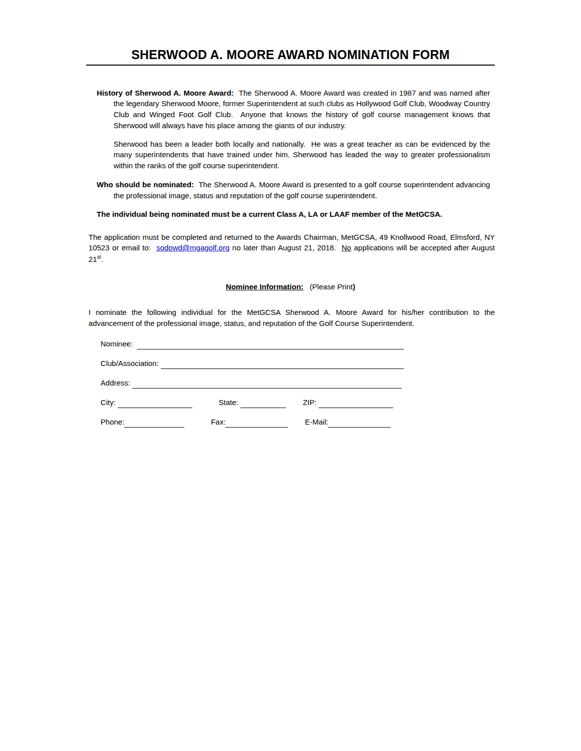SHERWOOD A. MOORE AWARD NOMINATION FORM
History of Sherwood A. Moore Award: The Sherwood A. Moore Award was created in 1987 and was named after the legendary Sherwood Moore, former Superintendent at such clubs as Hollywood Golf Club, Woodway Country Club and Winged Foot Golf Club. Anyone that knows the history of golf course management knows that Sherwood will always have his place among the giants of our industry.
Sherwood has been a leader both locally and nationally. He was a great teacher as can be evidenced by the many superintendents that have trained under him. Sherwood has leaded the way to greater professionalism within the ranks of the golf course superintendent.
Who should be nominated: The Sherwood A. Moore Award is presented to a golf course superintendent advancing the professional image, status and reputation of the golf course superintendent.
The individual being nominated must be a current Class A, LA or LAAF member of the MetGCSA.
The application must be completed and returned to the Awards Chairman, MetGCSA, 49 Knollwood Road, Elmsford, NY 10523 or email to: sodowd@mgagolf.org no later than August 21, 2018. No applications will be accepted after August 21st.
Nominee Information: (Please Print)
I nominate the following individual for the MetGCSA Sherwood A. Moore Award for his/her contribution to the advancement of the professional image, status, and reputation of the Golf Course Superintendent.
Nominee:
Club/Association:
Address:
City: State: ZIP:
Phone: Fax: E-Mail: